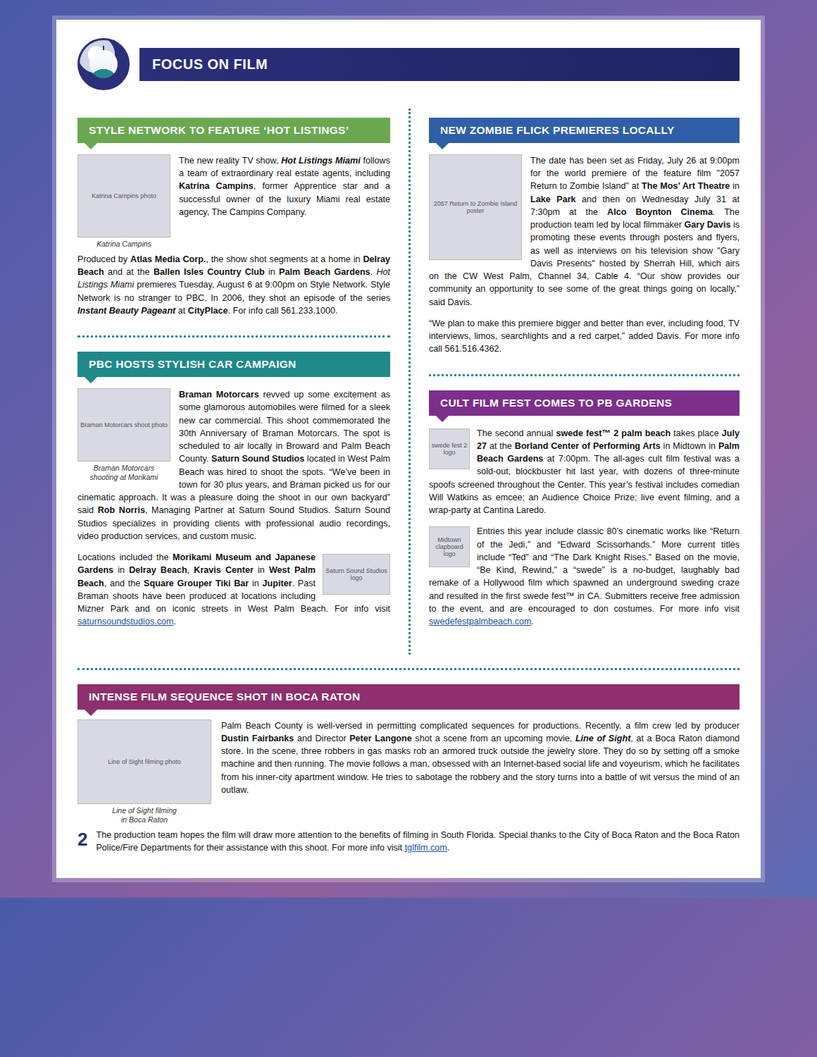FOCUS ON FILM
STYLE NETWORK TO FEATURE ‘HOT LISTINGS’
Katrina Campins photo
Katrina Campins
The new reality TV show, Hot Listings Miami follows a team of extraordinary real estate agents, including Katrina Campins, former Apprentice star and a successful owner of the luxury Miami real estate agency, The Campins Company.
Produced by Atlas Media Corp., the show shot segments at a home in Delray Beach and at the Ballen Isles Country Club in Palm Beach Gardens. Hot Listings Miami premieres Tuesday, August 6 at 9:00pm on Style Network. Style Network is no stranger to PBC. In 2006, they shot an episode of the series Instant Beauty Pageant at CityPlace. For info call 561.233.1000.
PBC HOSTS STYLISH CAR CAMPAIGN
Braman Motorcars shoot photo
Braman Motorcars
shooting at Morikami
Braman Motorcars revved up some excitement as some glamorous automobiles were filmed for a sleek new car commercial. This shoot commemorated the 30th Anniversary of Braman Motorcars. The spot is scheduled to air locally in Broward and Palm Beach County. Saturn Sound Studios located in West Palm Beach was hired to shoot the spots. “We’ve been in town for 30 plus years, and Braman picked us for our cinematic approach. It was a pleasure doing the shoot in our own backyard” said Rob Norris, Managing Partner at Saturn Sound Studios. Saturn Sound Studios specializes in providing clients with professional audio recordings, video production services, and custom music.
Saturn Sound Studios logo
Locations included the Morikami Museum and Japanese Gardens in Delray Beach, Kravis Center in West Palm Beach, and the Square Grouper Tiki Bar in Jupiter. Past Braman shoots have been produced at locations including Mizner Park and on iconic streets in West Palm Beach. For info visit saturnsoundstudios.com.
NEW ZOMBIE FLICK PREMIERES LOCALLY
2057 Return to Zombie Island poster
The date has been set as Friday, July 26 at 9:00pm for the world premiere of the feature film "2057 Return to Zombie Island” at The Mos’ Art Theatre in Lake Park and then on Wednesday July 31 at 7:30pm at the Alco Boynton Cinema. The production team led by local filmmaker Gary Davis is promoting these events through posters and flyers, as well as interviews on his television show "Gary Davis Presents" hosted by Sherrah Hill, which airs on the CW West Palm, Channel 34, Cable 4. “Our show provides our community an opportunity to see some of the great things going on locally,” said Davis.
“We plan to make this premiere bigger and better than ever, including food, TV interviews, limos, searchlights and a red carpet,” added Davis. For more info call 561.516.4362.
CULT FILM FEST COMES TO PB GARDENS
swede fest 2 logo
The second annual swede fest™ 2 palm beach takes place July 27 at the Borland Center of Performing Arts in Midtown in Palm Beach Gardens at 7:00pm. The all-ages cult film festival was a sold-out, blockbuster hit last year, with dozens of three-minute spoofs screened throughout the Center. This year’s festival includes comedian Will Watkins as emcee; an Audience Choice Prize; live event filming, and a wrap-party at Cantina Laredo.
Midtown clapboard logo
Entries this year include classic 80’s cinematic works like “Return of the Jedi,” and “Edward Scissorhands.” More current titles include “Ted” and “The Dark Knight Rises.” Based on the movie, “Be Kind, Rewind,” a “swede” is a no-budget, laughably bad remake of a Hollywood film which spawned an underground sweding craze and resulted in the first swede fest™ in CA. Submitters receive free admission to the event, and are encouraged to don costumes. For more info visit swedefestpalmbeach.com.
INTENSE FILM SEQUENCE SHOT IN BOCA RATON
Line of Sight filming photo
Line of Sight filming
in Boca Raton
Palm Beach County is well-versed in permitting complicated sequences for productions. Recently, a film crew led by producer Dustin Fairbanks and Director Peter Langone shot a scene from an upcoming movie, Line of Sight, at a Boca Raton diamond store. In the scene, three robbers in gas masks rob an armored truck outside the jewelry store. They do so by setting off a smoke machine and then running. The movie follows a man, obsessed with an Internet-based social life and voyeurism, which he facilitates from his inner-city apartment window. He tries to sabotage the robbery and the story turns into a battle of wit versus the mind of an outlaw.
2
The production team hopes the film will draw more attention to the benefits of filming in South Florida. Special thanks to the City of Boca Raton and the Boca Raton Police/Fire Departments for their assistance with this shoot. For more info visit tglfilm.com.